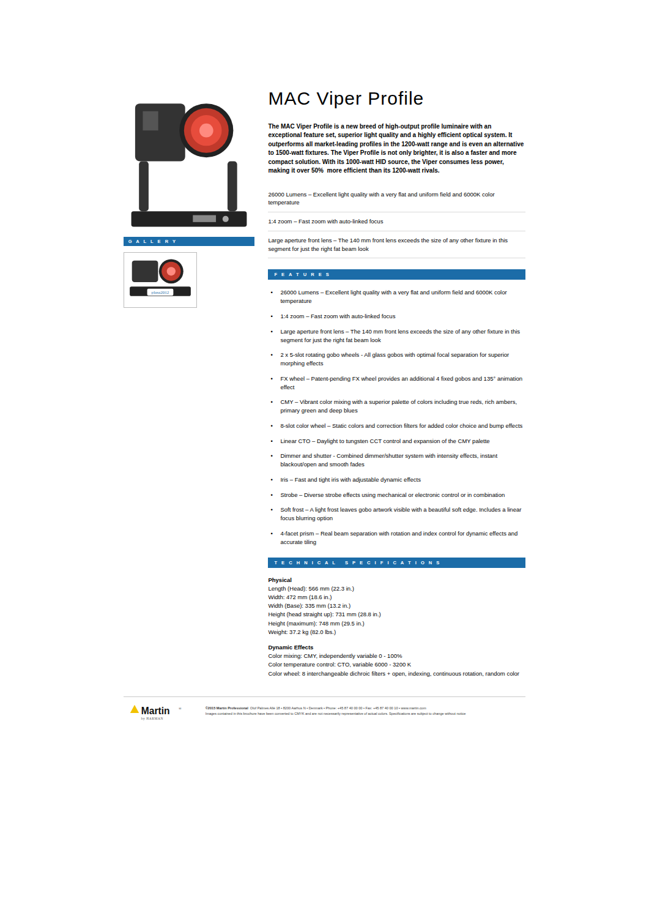G A L L E R Y
MAC Viper Profile
The MAC Viper Profile is a new breed of high-output profile luminaire with an exceptional feature set, superior light quality and a highly efficient optical system. It outperforms all market-leading profiles in the 1200-watt range and is even an alternative to 1500-watt fixtures. The Viper Profile is not only brighter, it is also a faster and more compact solution. With its 1000-watt HID source, the Viper consumes less power, making it over 50% more efficient than its 1200-watt rivals.
26000 Lumens – Excellent light quality with a very flat and uniform field and 6000K color temperature
1:4 zoom – Fast zoom with auto-linked focus
Large aperture front lens – The 140 mm front lens exceeds the size of any other fixture in this segment for just the right fat beam look
F E A T U R E S
26000 Lumens – Excellent light quality with a very flat and uniform field and 6000K color temperature
1:4 zoom – Fast zoom with auto-linked focus
Large aperture front lens – The 140 mm front lens exceeds the size of any other fixture in this segment for just the right fat beam look
2 x 5-slot rotating gobo wheels - All glass gobos with optimal focal separation for superior morphing effects
FX wheel – Patent-pending FX wheel provides an additional 4 fixed gobos and 135° animation effect
CMY – Vibrant color mixing with a superior palette of colors including true reds, rich ambers, primary green and deep blues
8-slot color wheel – Static colors and correction filters for added color choice and bump effects
Linear CTO – Daylight to tungsten CCT control and expansion of the CMY palette
Dimmer and shutter - Combined dimmer/shutter system with intensity effects, instant blackout/open and smooth fades
Iris – Fast and tight iris with adjustable dynamic effects
Strobe – Diverse strobe effects using mechanical or electronic control or in combination
Soft frost – A light frost leaves gobo artwork visible with a beautiful soft edge. Includes a linear focus blurring option
4-facet prism – Real beam separation with rotation and index control for dynamic effects and accurate tiling
T E C H N I C A L S P E C I F I C A T I O N S
Physical
Length (Head): 566 mm (22.3 in.)
Width: 472 mm (18.6 in.)
Width (Base): 335 mm (13.2 in.)
Height (head straight up): 731 mm (28.8 in.)
Height (maximum): 748 mm (29.5 in.)
Weight: 37.2 kg (82.0 lbs.)
Dynamic Effects
Color mixing: CMY, independently variable 0 - 100%
Color temperature control: CTO, variable 6000 - 3200 K
Color wheel: 8 interchangeable dichroic filters + open, indexing, continuous rotation, random color
©2015 Martin Professional Olof Palmes Allé 18 • 8200 Aarhus N • Denmark • Phone: +45 87 40 00 00 • Fax: +45 87 40 00 10 • www.martin.com
Images contained in this brochure have been converted to CMYK and are not necessarily representative of actual colors. Specifications are subject to change without notice